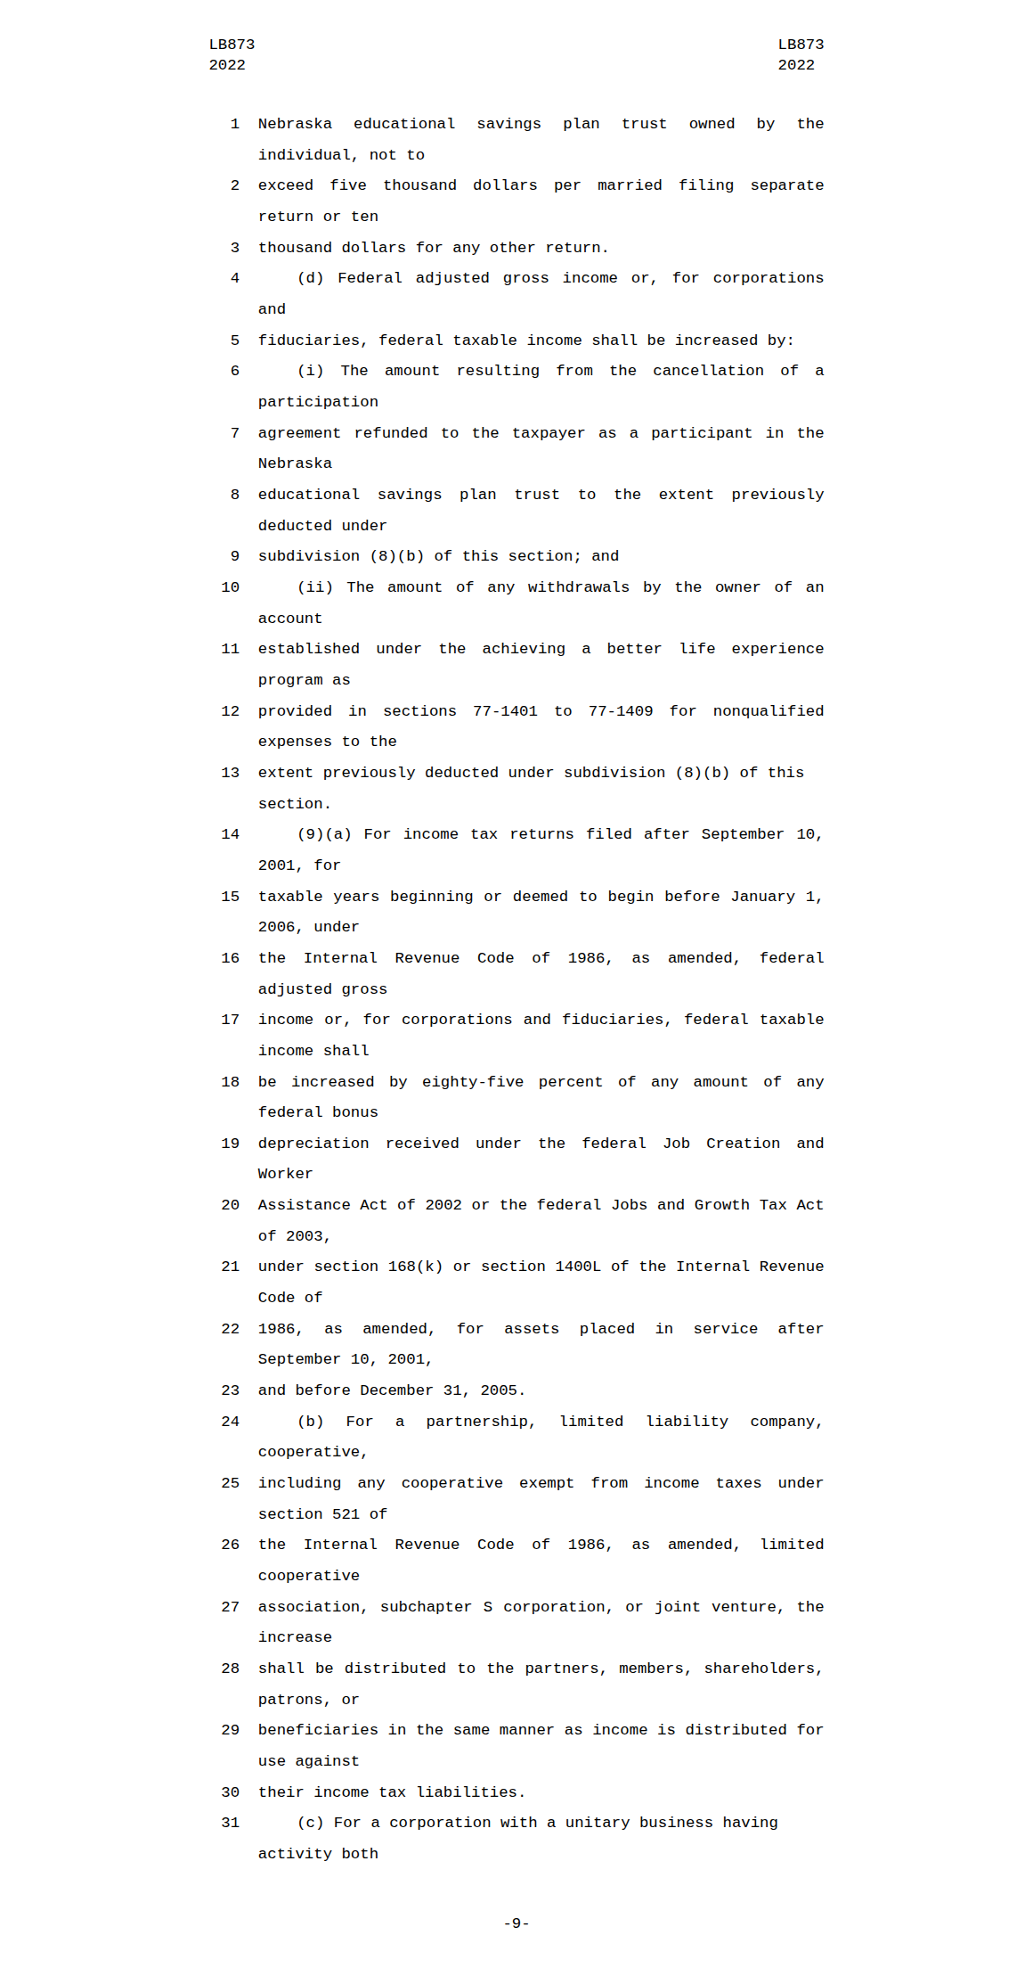LB873
2022
LB873
2022
Nebraska educational savings plan trust owned by the individual, not to
exceed five thousand dollars per married filing separate return or ten
thousand dollars for any other return.
(d) Federal adjusted gross income or, for corporations and
fiduciaries, federal taxable income shall be increased by:
(i) The amount resulting from the cancellation of a participation
agreement refunded to the taxpayer as a participant in the Nebraska
educational savings plan trust to the extent previously deducted under
subdivision (8)(b) of this section; and
(ii) The amount of any withdrawals by the owner of an account
established under the achieving a better life experience program as
provided in sections 77-1401 to 77-1409 for nonqualified expenses to the
extent previously deducted under subdivision (8)(b) of this section.
(9)(a) For income tax returns filed after September 10, 2001, for
taxable years beginning or deemed to begin before January 1, 2006, under
the Internal Revenue Code of 1986, as amended, federal adjusted gross
income or, for corporations and fiduciaries, federal taxable income shall
be increased by eighty-five percent of any amount of any federal bonus
depreciation received under the federal Job Creation and Worker
Assistance Act of 2002 or the federal Jobs and Growth Tax Act of 2003,
under section 168(k) or section 1400L of the Internal Revenue Code of
1986, as amended, for assets placed in service after September 10, 2001,
and before December 31, 2005.
(b) For a partnership, limited liability company, cooperative,
including any cooperative exempt from income taxes under section 521 of
the Internal Revenue Code of 1986, as amended, limited cooperative
association, subchapter S corporation, or joint venture, the increase
shall be distributed to the partners, members, shareholders, patrons, or
beneficiaries in the same manner as income is distributed for use against
their income tax liabilities.
(c) For a corporation with a unitary business having activity both
-9-